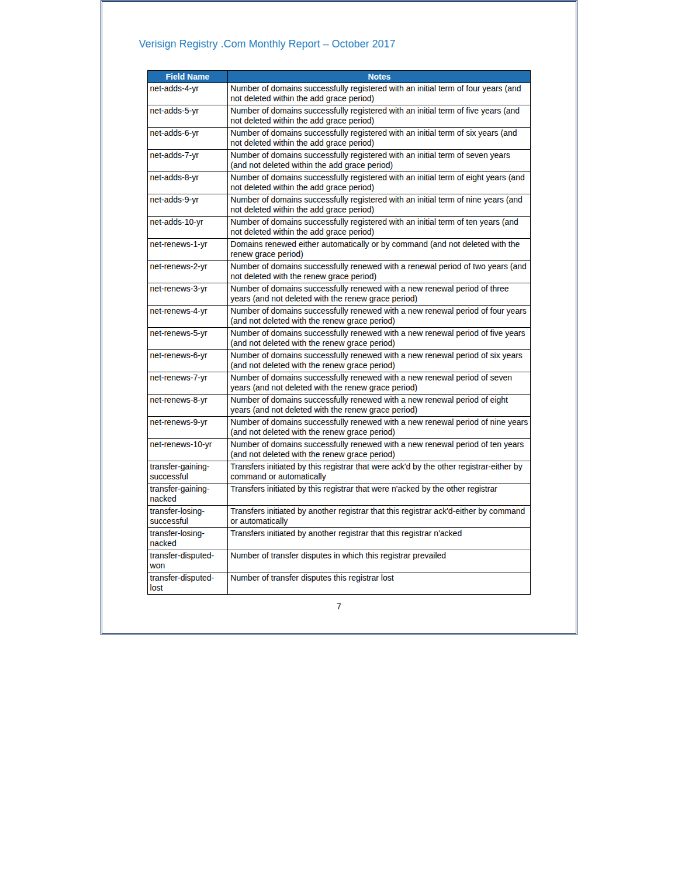Verisign Registry .Com Monthly Report – October 2017
| Field Name | Notes |
| --- | --- |
| net-adds-4-yr | Number of domains successfully registered with an initial term of four years (and not deleted within the add grace period) |
| net-adds-5-yr | Number of domains successfully registered with an initial term of five years (and not deleted within the add grace period) |
| net-adds-6-yr | Number of domains successfully registered with an initial term of six years (and not deleted within the add grace period) |
| net-adds-7-yr | Number of domains successfully registered with an initial term of seven years (and not deleted within the add grace period) |
| net-adds-8-yr | Number of domains successfully registered with an initial term of eight years (and not deleted within the add grace period) |
| net-adds-9-yr | Number of domains successfully registered with an initial term of nine years (and not deleted within the add grace period) |
| net-adds-10-yr | Number of domains successfully registered with an initial term of ten years (and not deleted within the add grace period) |
| net-renews-1-yr | Domains renewed either automatically or by command (and not deleted with the renew grace period) |
| net-renews-2-yr | Number of domains successfully renewed with a renewal period of two years (and not deleted with the renew grace period) |
| net-renews-3-yr | Number of domains successfully renewed with a new renewal period of three years (and not deleted with the renew grace period) |
| net-renews-4-yr | Number of domains successfully renewed with a new renewal period of four years (and not deleted with the renew grace period) |
| net-renews-5-yr | Number of domains successfully renewed with a new renewal period of five years (and not deleted with the renew grace period) |
| net-renews-6-yr | Number of domains successfully renewed with a new renewal period of six years (and not deleted with the renew grace period) |
| net-renews-7-yr | Number of domains successfully renewed with a new renewal period of seven years (and not deleted with the renew grace period) |
| net-renews-8-yr | Number of domains successfully renewed with a new renewal period of eight years (and not deleted with the renew grace period) |
| net-renews-9-yr | Number of domains successfully renewed with a new renewal period of nine years (and not deleted with the renew grace period) |
| net-renews-10-yr | Number of domains successfully renewed with a new renewal period of ten years (and not deleted with the renew grace period) |
| transfer-gaining-successful | Transfers initiated by this registrar that were ack'd by the other registrar-either by command or automatically |
| transfer-gaining-nacked | Transfers initiated by this registrar that were n'acked by the other registrar |
| transfer-losing-successful | Transfers initiated by another registrar that this registrar ack'd-either by command or automatically |
| transfer-losing-nacked | Transfers initiated by another registrar that this registrar n'acked |
| transfer-disputed-won | Number of transfer disputes in which this registrar prevailed |
| transfer-disputed-lost | Number of transfer disputes this registrar lost |
7